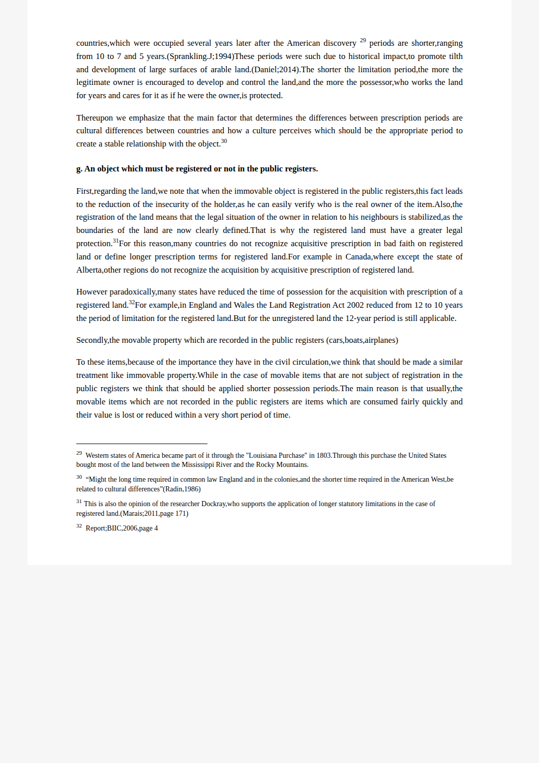countries,which were occupied several years later after the American discovery 29 periods are shorter,ranging from 10 to 7 and 5 years.(Sprankling.J;1994)These periods were such due to historical impact,to promote tilth and development of large surfaces of arable land.(Daniel;2014).The shorter the limitation period,the more the legitimate owner is encouraged to develop and control the land,and the more the possessor,who works the land for years and cares for it as if he were the owner,is protected.
Thereupon we emphasize that the main factor that determines the differences between prescription periods are cultural differences between countries and how a culture perceives which should be the appropriate period to create a stable relationship with the object.30
g. An object which must be registered or not in the public registers.
First,regarding the land,we note that when the immovable object is registered in the public registers,this fact leads to the reduction of the insecurity of the holder,as he can easily verify who is the real owner of the item.Also,the registration of the land means that the legal situation of the owner in relation to his neighbours is stabilized,as the boundaries of the land are now clearly defined.That is why the registered land must have a greater legal protection.31For this reason,many countries do not recognize acquisitive prescription in bad faith on registered land or define longer prescription terms for registered land.For example in Canada,where except the state of Alberta,other regions do not recognize the acquisition by acquisitive prescription of registered land.
However paradoxically,many states have reduced the time of possession for the acquisition with prescription of a registered land.32For example,in England and Wales the Land Registration Act 2002 reduced from 12 to 10 years the period of limitation for the registered land.But for the unregistered land the 12-year period is still applicable.
Secondly,the movable property which are recorded in the public registers (cars,boats,airplanes)
To these items,because of the importance they have in the civil circulation,we think that should be made a similar treatment like immovable property.While in the case of movable items that are not subject of registration in the public registers we think that should be applied shorter possession periods.The main reason is that usually,the movable items which are not recorded in the public registers are items which are consumed fairly quickly and their value is lost or reduced within a very short period of time.
29 Western states of America became part of it through the "Louisiana Purchase" in 1803.Through this purchase the United States bought most of the land between the Mississippi River and the Rocky Mountains.
30 “Might the long time required in common law England and in the colonies,and the shorter time required in the American West,be related to cultural differences”(Radin,1986)
31 This is also the opinion of the researcher Dockray,who supports the application of longer statutory limitations in the case of registered land.(Marais;2011,page 171)
32 Report;BIIC,2006,page 4